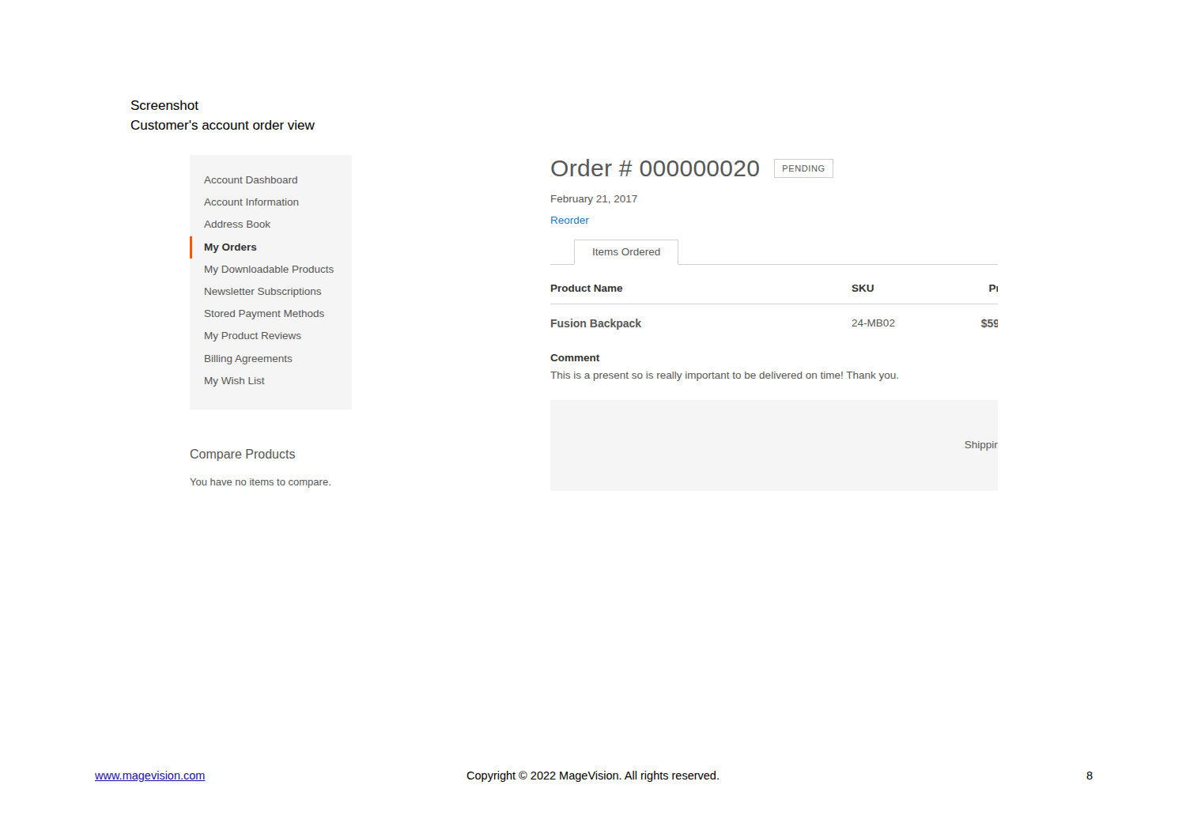Screenshot
Customer's account order view
Account Dashboard
Account Information
Address Book
My Orders
My Downloadable Products
Newsletter Subscriptions
Stored Payment Methods
My Product Reviews
Billing Agreements
My Wish List
Compare Products
You have no items to compare.
Order # 000000020
Pending
February 21, 2017
Reorder Print Order
Items Ordered
| Product Name | SKU | Price | Qty | Subtotal |
| --- | --- | --- | --- | --- |
| Fusion Backpack | 24-MB02 | $59.00 | Ordered: 1 | $59.00 |
Comment
This is a present so is really important to be delivered on time! Thank you.
| Subtotal | $59.00 |
| Shipping & Handling | $0.00 |
| Tax | $4.87 |
www.magevision.com Copyright © 2022 MageVision. All rights reserved. 8